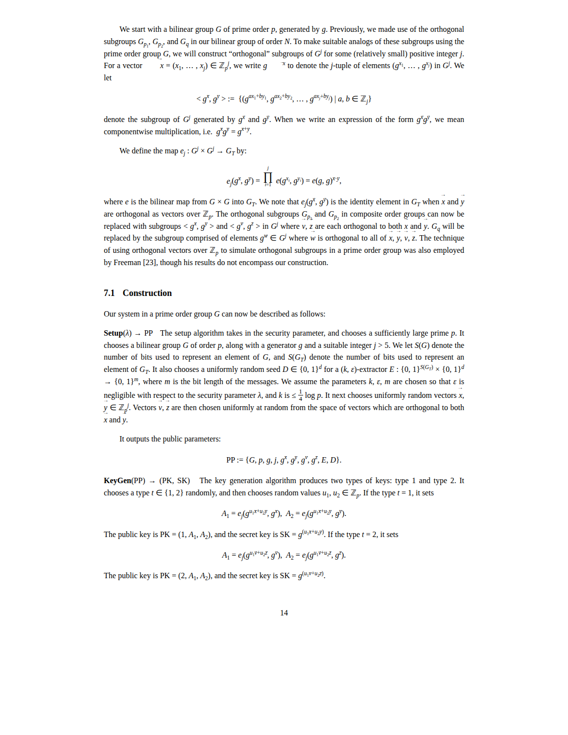We start with a bilinear group G of prime order p, generated by g. Previously, we made use of the orthogonal subgroups Gp1, Gp2, and Gq in our bilinear group of order N. To make suitable analogs of these subgroups using the prime order group G, we will construct “orthogonal” subgroups of Gj for some (relatively small) positive integer j. For a vector x = (x1, … , xj) ∈ ℤpj, we write gx to denote the j-tuple of elements (gx1, … , gxj) in Gj. We let
< gx, gy > := {(gax1+by1, gax2+by2, … , gaxj+byj) | a, b ∈ ℤj}
denote the subgroup of Gj generated by gx and gy. When we write an expression of the form gxgy, we mean componentwise multiplication, i.e. gxgy = gx+y.
We define the map ej : Gj × Gj → GT by:
ej(gx, gy) = j∏i=1 e(gxi, gyi) = e(g, g)x·y,
where e is the bilinear map from G × G into GT. We note that ej(gx, gy) is the identity element in GT when x and y are orthogonal as vectors over ℤp. The orthogonal subgroups Gp1 and Gp2 in composite order groups can now be replaced with subgroups < gx, gy > and < gv, gz > in Gj where v, z are each orthogonal to both x and y. Gq will be replaced by the subgroup comprised of elements gw ∈ Gj where w is orthogonal to all of x, y, v, z. The technique of using orthogonal vectors over ℤp to simulate orthogonal subgroups in a prime order group was also employed by Freeman [23], though his results do not encompass our construction.
7.1 Construction
Our system in a prime order group G can now be described as follows:
Setup(λ) → PP The setup algorithm takes in the security parameter, and chooses a sufficiently large prime p. It chooses a bilinear group G of order p, along with a generator g and a suitable integer j > 5. We let S(G) denote the number of bits used to represent an element of G, and S(GT) denote the number of bits used to represent an element of GT. It also chooses a uniformly random seed D ∈ {0, 1}d for a (k, ε)-extractor E : {0, 1}S(GT) × {0, 1}d → {0, 1}m, where m is the bit length of the messages. We assume the parameters k, ε, m are chosen so that ε is negligible with respect to the security parameter λ, and k is ≤ 14 log p. It next chooses uniformly random vectors x, y ∈ ℤpj. Vectors v, z are then chosen uniformly at random from the space of vectors which are orthogonal to both x and y.
It outputs the public parameters:
PP := {G, p, g, j, gx, gy, gv, gz, E, D}.
KeyGen(PP) → (PK, SK) The key generation algorithm produces two types of keys: type 1 and type 2. It chooses a type t ∈ {1, 2} randomly, and then chooses random values u1, u2 ∈ ℤp. If the type t = 1, it sets
A1 = ej(gu1x+u2y, gx), A2 = ej(gu1x+u2y, gy).
The public key is PK = (1, A1, A2), and the secret key is SK = g(u1x+u2y). If the type t = 2, it sets
A1 = ej(gu1v+u2z, gv), A2 = ej(gu1v+u2z, gz).
The public key is PK = (2, A1, A2), and the secret key is SK = g(u1v+u2z).
14